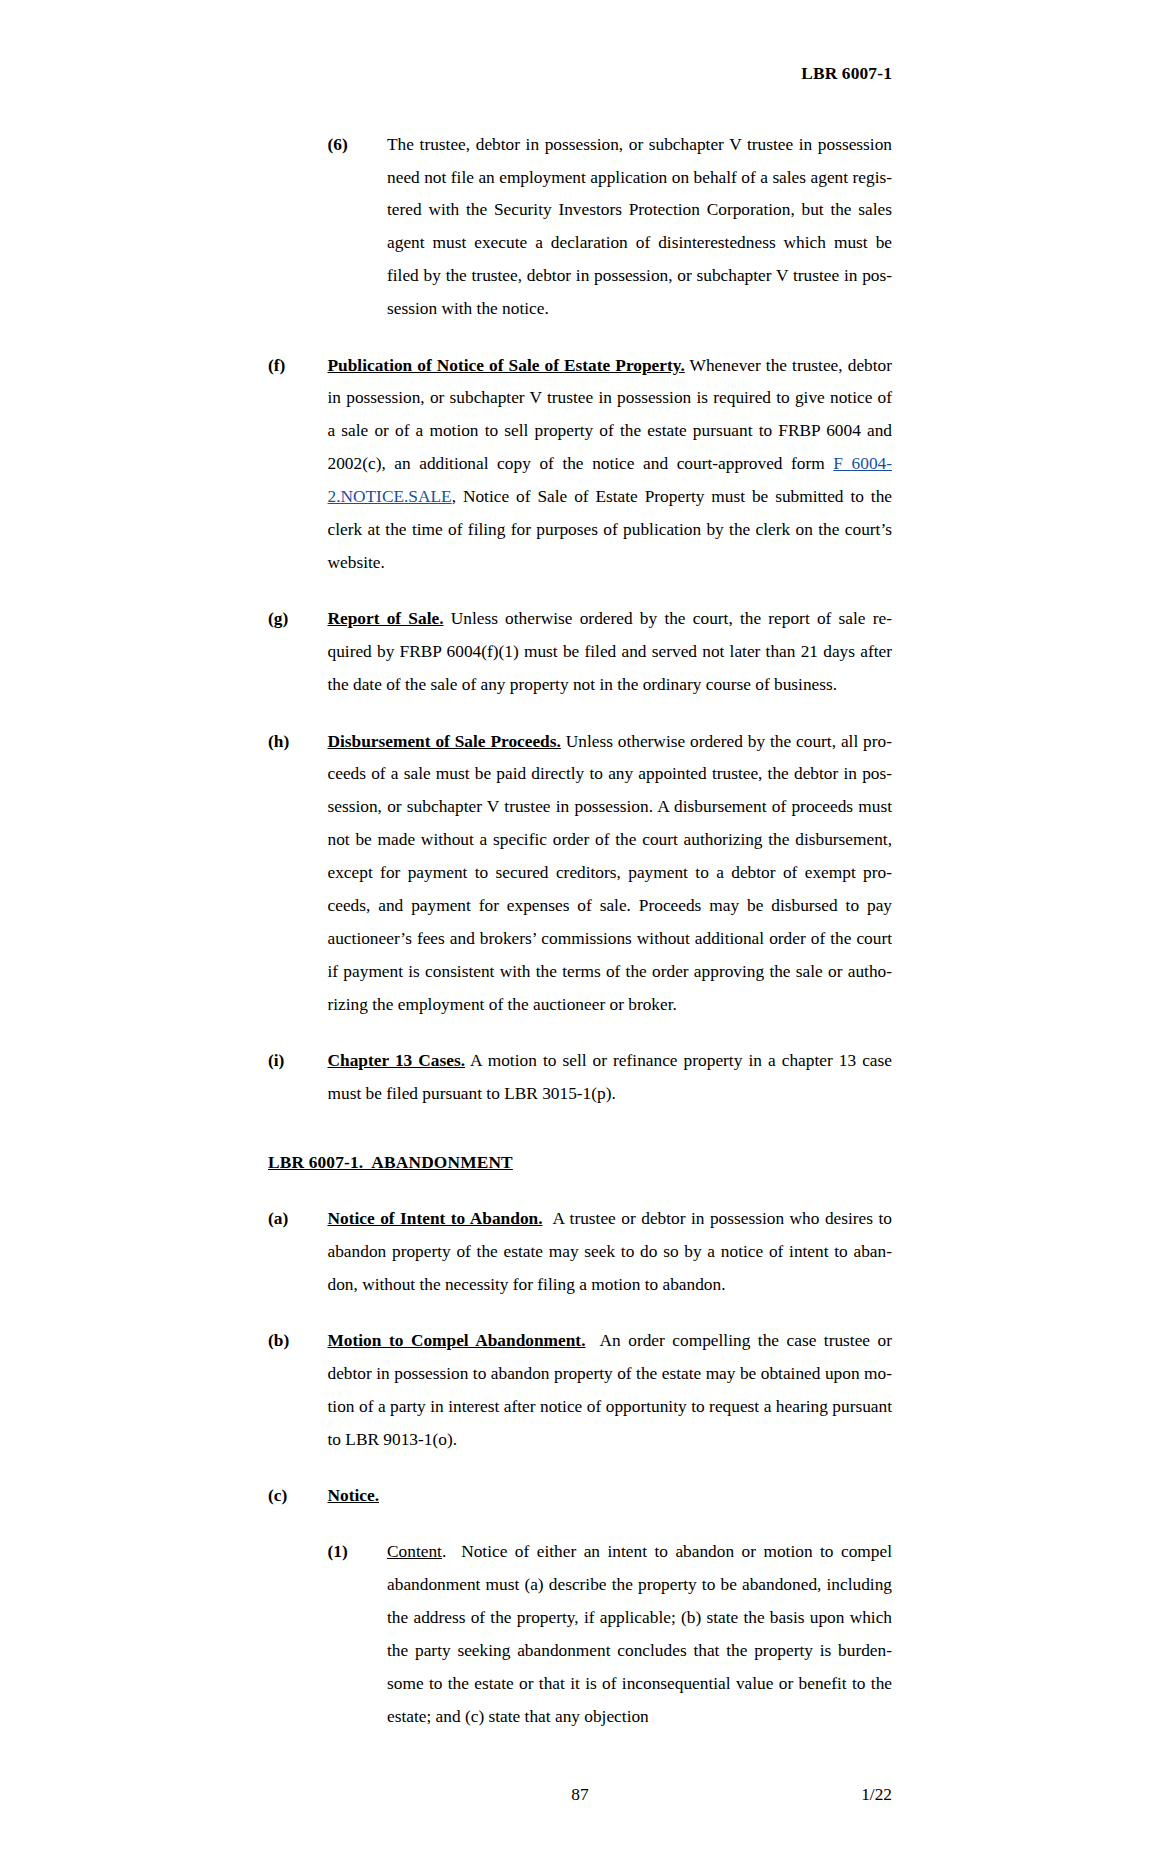LBR 6007-1
(6)
The trustee, debtor in possession, or subchapter V trustee in possession need not file an employment application on behalf of a sales agent registered with the Security Investors Protection Corporation, but the sales agent must execute a declaration of disinterestedness which must be filed by the trustee, debtor in possession, or subchapter V trustee in possession with the notice.
(f)
Publication of Notice of Sale of Estate Property. Whenever the trustee, debtor in possession, or subchapter V trustee in possession is required to give notice of a sale or of a motion to sell property of the estate pursuant to FRBP 6004 and 2002(c), an additional copy of the notice and court-approved form F 6004-2.NOTICE.SALE, Notice of Sale of Estate Property must be submitted to the clerk at the time of filing for purposes of publication by the clerk on the court’s website.
(g)
Report of Sale. Unless otherwise ordered by the court, the report of sale required by FRBP 6004(f)(1) must be filed and served not later than 21 days after the date of the sale of any property not in the ordinary course of business.
(h)
Disbursement of Sale Proceeds. Unless otherwise ordered by the court, all proceeds of a sale must be paid directly to any appointed trustee, the debtor in possession, or subchapter V trustee in possession. A disbursement of proceeds must not be made without a specific order of the court authorizing the disbursement, except for payment to secured creditors, payment to a debtor of exempt proceeds, and payment for expenses of sale. Proceeds may be disbursed to pay auctioneer’s fees and brokers’ commissions without additional order of the court if payment is consistent with the terms of the order approving the sale or authorizing the employment of the auctioneer or broker.
(i)
Chapter 13 Cases. A motion to sell or refinance property in a chapter 13 case must be filed pursuant to LBR 3015-1(p).
LBR 6007-1. ABANDONMENT
(a)
Notice of Intent to Abandon. A trustee or debtor in possession who desires to abandon property of the estate may seek to do so by a notice of intent to abandon, without the necessity for filing a motion to abandon.
(b)
Motion to Compel Abandonment. An order compelling the case trustee or debtor in possession to abandon property of the estate may be obtained upon motion of a party in interest after notice of opportunity to request a hearing pursuant to LBR 9013-1(o).
(c)
Notice.
(1)
Content. Notice of either an intent to abandon or motion to compel abandonment must (a) describe the property to be abandoned, including the address of the property, if applicable; (b) state the basis upon which the party seeking abandonment concludes that the property is burdensome to the estate or that it is of inconsequential value or benefit to the estate; and (c) state that any objection
87 1/22